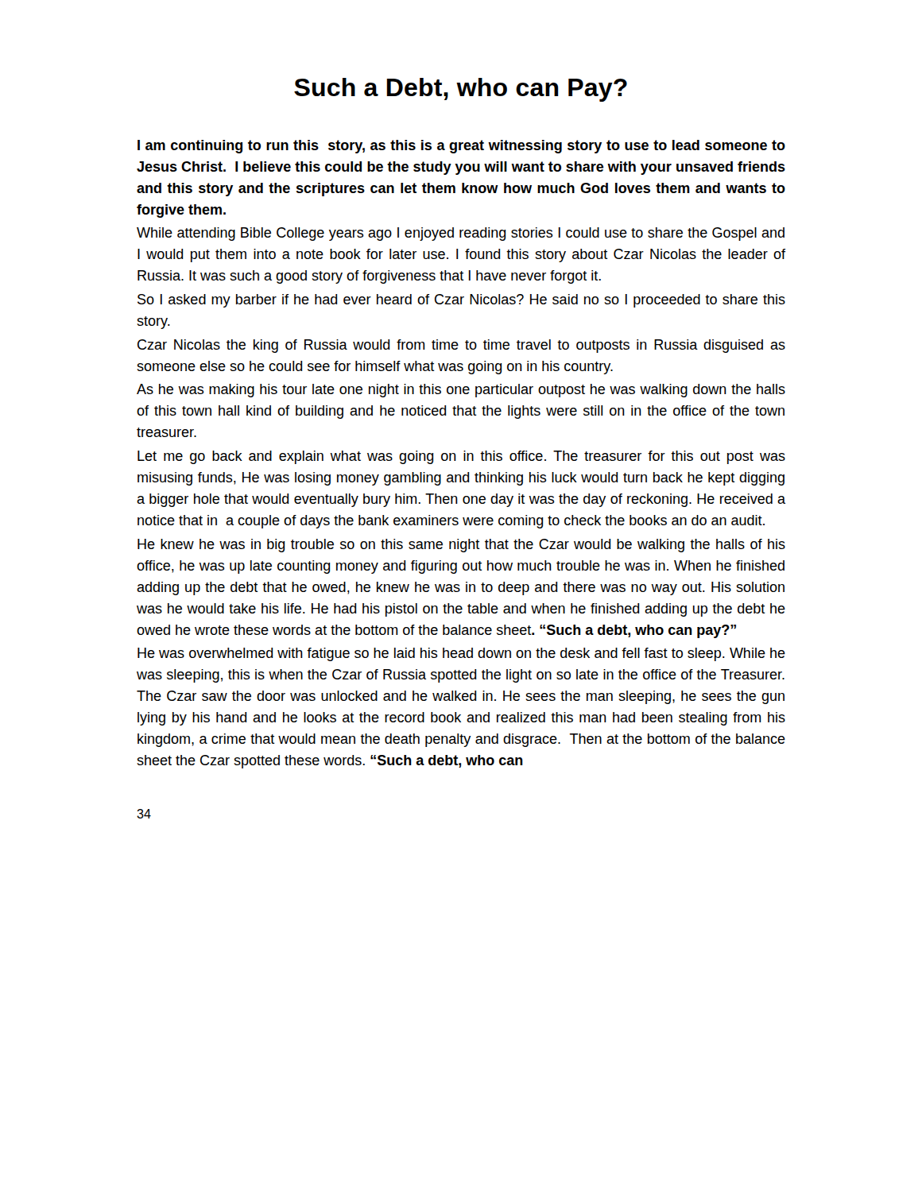Such a Debt, who can Pay?
I am continuing to run this story, as this is a great witnessing story to use to lead someone to Jesus Christ. I believe this could be the study you will want to share with your unsaved friends and this story and the scriptures can let them know how much God loves them and wants to forgive them.
While attending Bible College years ago I enjoyed reading stories I could use to share the Gospel and I would put them into a note book for later use. I found this story about Czar Nicolas the leader of Russia. It was such a good story of forgiveness that I have never forgot it.
So I asked my barber if he had ever heard of Czar Nicolas? He said no so I proceeded to share this story.
Czar Nicolas the king of Russia would from time to time travel to outposts in Russia disguised as someone else so he could see for himself what was going on in his country.
As he was making his tour late one night in this one particular outpost he was walking down the halls of this town hall kind of building and he noticed that the lights were still on in the office of the town treasurer.
Let me go back and explain what was going on in this office. The treasurer for this out post was misusing funds, He was losing money gambling and thinking his luck would turn back he kept digging a bigger hole that would eventually bury him. Then one day it was the day of reckoning. He received a notice that in a couple of days the bank examiners were coming to check the books an do an audit.
He knew he was in big trouble so on this same night that the Czar would be walking the halls of his office, he was up late counting money and figuring out how much trouble he was in. When he finished adding up the debt that he owed, he knew he was in to deep and there was no way out. His solution was he would take his life. He had his pistol on the table and when he finished adding up the debt he owed he wrote these words at the bottom of the balance sheet. “Such a debt, who can pay?”
He was overwhelmed with fatigue so he laid his head down on the desk and fell fast to sleep. While he was sleeping, this is when the Czar of Russia spotted the light on so late in the office of the Treasurer. The Czar saw the door was unlocked and he walked in. He sees the man sleeping, he sees the gun lying by his hand and he looks at the record book and realized this man had been stealing from his kingdom, a crime that would mean the death penalty and disgrace. Then at the bottom of the balance sheet the Czar spotted these words. “Such a debt, who can
34